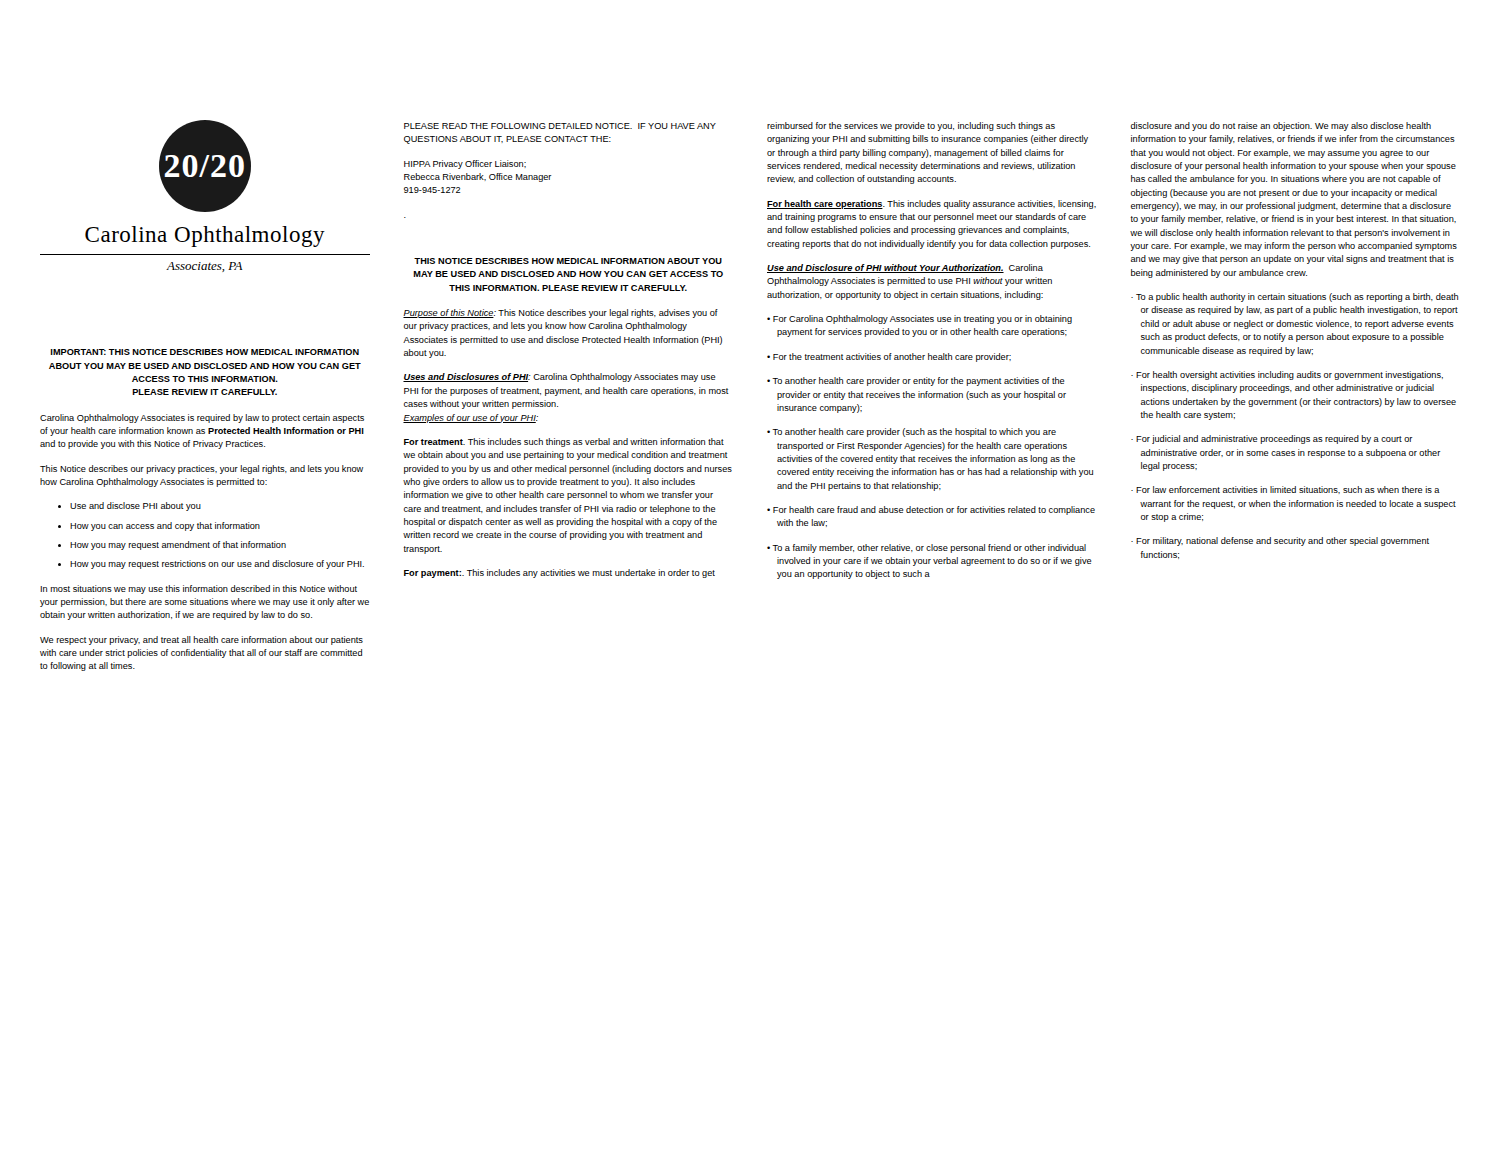20/20
Carolina Ophthalmology
Associates, PA
IMPORTANT: THIS NOTICE DESCRIBES HOW MEDICAL INFORMATION ABOUT YOU MAY BE USED AND DISCLOSED AND HOW YOU CAN GET ACCESS TO THIS INFORMATION.
PLEASE REVIEW IT CAREFULLY.
Carolina Ophthalmology Associates is required by law to protect certain aspects of your health care information known as Protected Health Information or PHI and to provide you with this Notice of Privacy Practices.
This Notice describes our privacy practices, your legal rights, and lets you know how Carolina Ophthalmology Associates is permitted to:
Use and disclose PHI about you
How you can access and copy that information
How you may request amendment of that information
How you may request restrictions on our use and disclosure of your PHI.
In most situations we may use this information described in this Notice without your permission, but there are some situations where we may use it only after we obtain your written authorization, if we are required by law to do so.
We respect your privacy, and treat all health care information about our patients with care under strict policies of confidentiality that all of our staff are committed to following at all times.
PLEASE READ THE FOLLOWING DETAILED NOTICE. IF YOU HAVE ANY QUESTIONS ABOUT IT, PLEASE CONTACT THE:
HIPPA Privacy Officer Liaison;
Rebecca Rivenbark, Office Manager
919-945-1272
.
THIS NOTICE DESCRIBES HOW MEDICAL INFORMATION ABOUT YOU MAY BE USED AND DISCLOSED AND HOW YOU CAN GET ACCESS TO THIS INFORMATION. PLEASE REVIEW IT CAREFULLY.
Purpose of this Notice: This Notice describes your legal rights, advises you of our privacy practices, and lets you know how Carolina Ophthalmology Associates is permitted to use and disclose Protected Health Information (PHI) about you.
Uses and Disclosures of PHI: Carolina Ophthalmology Associates may use PHI for the purposes of treatment, payment, and health care operations, in most cases without your written permission.
Examples of our use of your PHI:
For treatment. This includes such things as verbal and written information that we obtain about you and use pertaining to your medical condition and treatment provided to you by us and other medical personnel (including doctors and nurses who give orders to allow us to provide treatment to you). It also includes information we give to other health care personnel to whom we transfer your care and treatment, and includes transfer of PHI via radio or telephone to the hospital or dispatch center as well as providing the hospital with a copy of the written record we create in the course of providing you with treatment and transport.
For payment:. This includes any activities we must undertake in order to get
reimbursed for the services we provide to you, including such things as organizing your PHI and submitting bills to insurance companies (either directly or through a third party billing company), management of billed claims for services rendered, medical necessity determinations and reviews, utilization review, and collection of outstanding accounts.
For health care operations. This includes quality assurance activities, licensing, and training programs to ensure that our personnel meet our standards of care and follow established policies and processing grievances and complaints, creating reports that do not individually identify you for data collection purposes.
Use and Disclosure of PHI without Your Authorization. Carolina Ophthalmology Associates is permitted to use PHI without your written authorization, or opportunity to object in certain situations, including:
• For Carolina Ophthalmology Associates use in treating you or in obtaining payment for services provided to you or in other health care operations;
• For the treatment activities of another health care provider;
• To another health care provider or entity for the payment activities of the provider or entity that receives the information (such as your hospital or insurance company);
• To another health care provider (such as the hospital to which you are transported or First Responder Agencies) for the health care operations activities of the covered entity that receives the information as long as the covered entity receiving the information has or has had a relationship with you and the PHI pertains to that relationship;
• For health care fraud and abuse detection or for activities related to compliance with the law;
• To a family member, other relative, or close personal friend or other individual involved in your care if we obtain your verbal agreement to do so or if we give you an opportunity to object to such a
disclosure and you do not raise an objection. We may also disclose health information to your family, relatives, or friends if we infer from the circumstances that you would not object. For example, we may assume you agree to our disclosure of your personal health information to your spouse when your spouse has called the ambulance for you. In situations where you are not capable of objecting (because you are not present or due to your incapacity or medical emergency), we may, in our professional judgment, determine that a disclosure to your family member, relative, or friend is in your best interest. In that situation, we will disclose only health information relevant to that person's involvement in your care. For example, we may inform the person who accompanied symptoms and we may give that person an update on your vital signs and treatment that is being administered by our ambulance crew.
· To a public health authority in certain situations (such as reporting a birth, death or disease as required by law, as part of a public health investigation, to report child or adult abuse or neglect or domestic violence, to report adverse events such as product defects, or to notify a person about exposure to a possible communicable disease as required by law;
· For health oversight activities including audits or government investigations, inspections, disciplinary proceedings, and other administrative or judicial actions undertaken by the government (or their contractors) by law to oversee the health care system;
· For judicial and administrative proceedings as required by a court or administrative order, or in some cases in response to a subpoena or other legal process;
· For law enforcement activities in limited situations, such as when there is a warrant for the request, or when the information is needed to locate a suspect or stop a crime;
· For military, national defense and security and other special government functions;